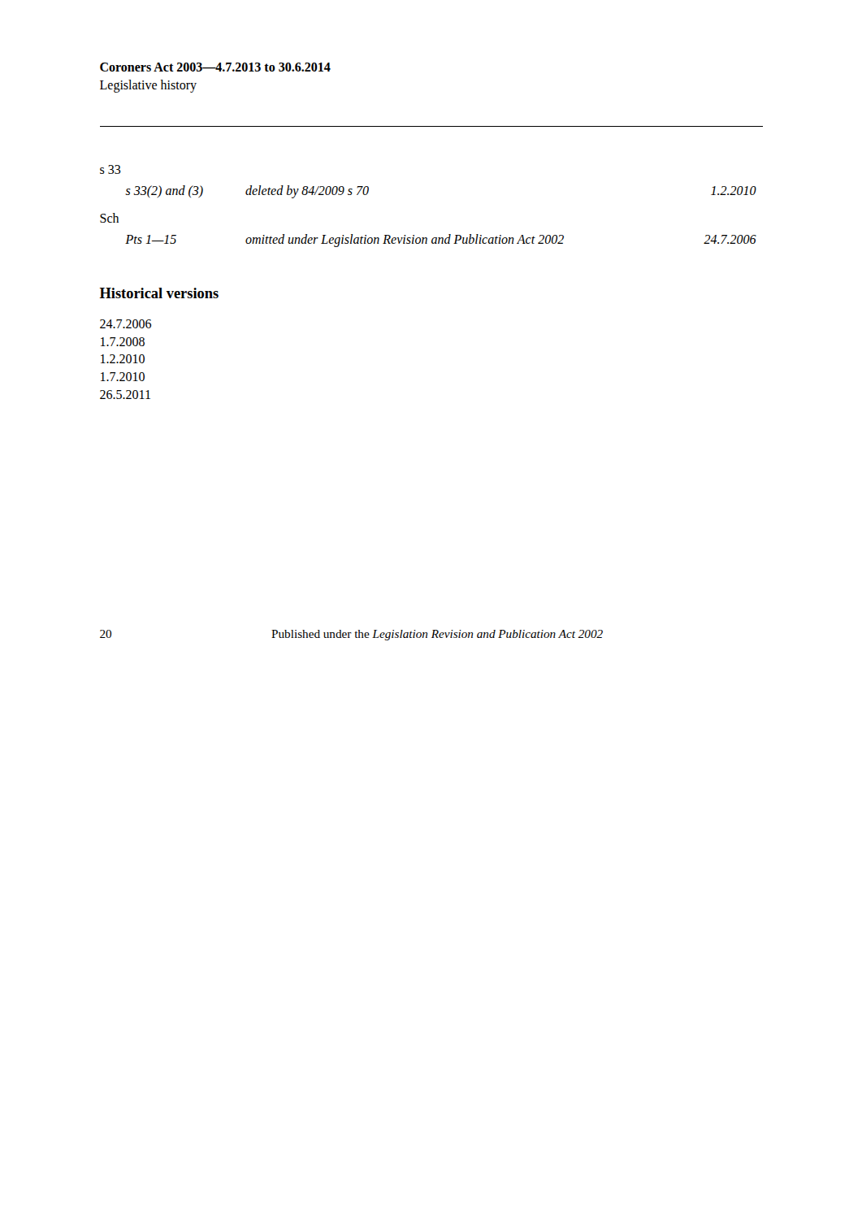Coroners Act 2003—4.7.2013 to 30.6.2014
Legislative history
| s 33 | | |
| s 33(2) and (3) | deleted by 84/2009 s 70 | 1.2.2010 |
| Sch | | |
| Pts 1—15 | omitted under Legislation Revision and Publication Act 2002 | 24.7.2006 |
Historical versions
24.7.2006
1.7.2008
1.2.2010
1.7.2010
26.5.2011
20
Published under the Legislation Revision and Publication Act 2002